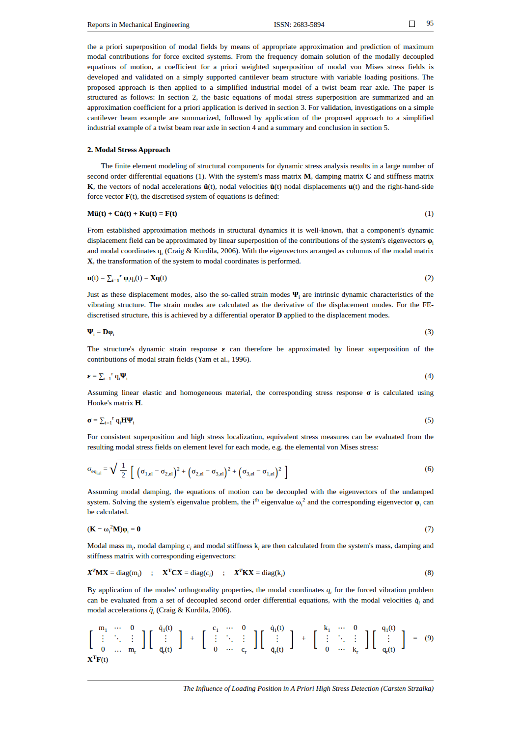Reports in Mechanical Engineering
ISSN: 2683-5894
95
the a priori superposition of modal fields by means of appropriate approximation and prediction of maximum modal contributions for force excited systems. From the frequency domain solution of the modally decoupled equations of motion, a coefficient for a priori weighted superposition of modal von Mises stress fields is developed and validated on a simply supported cantilever beam structure with variable loading positions. The proposed approach is then applied to a simplified industrial model of a twist beam rear axle. The paper is structured as follows: In section 2, the basic equations of modal stress superposition are summarized and an approximation coefficient for a priori application is derived in section 3. For validation, investigations on a simple cantilever beam example are summarized, followed by application of the proposed approach to a simplified industrial example of a twist beam rear axle in section 4 and a summary and conclusion in section 5.
2. Modal Stress Approach
The finite element modeling of structural components for dynamic stress analysis results in a large number of second order differential equations (1). With the system's mass matrix M, damping matrix C and stiffness matrix K, the vectors of nodal accelerations ü(t), nodal velocities u̇(t) nodal displacements u(t) and the right-hand-side force vector F(t), the discretised system of equations is defined:
Mü(t) + Cu̇(t) + Ku(t) = F(t)
(1)
From established approximation methods in structural dynamics it is well-known, that a component's dynamic displacement field can be approximated by linear superposition of the contributions of the system's eigenvectors φi and modal coordinates qi (Craig & Kurdila, 2006). With the eigenvectors arranged as columns of the modal matrix X, the transformation of the system to modal coordinates is performed.
u(t) = ∑i=1r φiqi(t) = Xq(t)
(2)
Just as these displacement modes, also the so-called strain modes Ψi are intrinsic dynamic characteristics of the vibrating structure. The strain modes are calculated as the derivative of the displacement modes. For the FE-discretised structure, this is achieved by a differential operator D applied to the displacement modes.
Ψi = Dφi
(3)
The structure's dynamic strain response ε can therefore be approximated by linear superposition of the contributions of modal strain fields (Yam et al., 1996).
ε = ∑i=1r qiΨi
(4)
Assuming linear elastic and homogeneous material, the corresponding stress response σ is calculated using Hooke's matrix H.
σ = ∑i=1r qiHΨi
(5)
For consistent superposition and high stress localization, equivalent stress measures can be evaluated from the resulting modal stress fields on element level for each mode, e.g. the elemental von Mises stress:
σeqi,el = √ 12 [ (σ1,el − σ2,el)2 + (σ2,el − σ3,el)2 + (σ3,el − σ1,el)2 ]
(6)
Assuming modal damping, the equations of motion can be decoupled with the eigenvectors of the undamped system. Solving the system's eigenvalue problem, the ith eigenvalue ωi2 and the corresponding eigenvector φi can be calculated.
(K − ωi2M)φi = 0
(7)
Modal mass mi, modal damping ci and modal stiffness ki are then calculated from the system's mass, damping and stiffness matrix with corresponding eigenvectors:
XTMX = diag(mi) ; XTCX = diag(ci) ; XTKX = diag(ki)
(8)
By application of the modes' orthogonality properties, the modal coordinates qi for the forced vibration problem can be evaluated from a set of decoupled second order differential equations, with the modal velocities q̇i and modal accelerations q̈i (Craig & Kurdila, 2006).
[
| m 1 | ⋯ | 0 |
| ⋮ | ⋱ | ⋮ |
| 0 | … | m r |
][
| q̈ 1 (t) |
| ⋮ |
| q̈ r (t) |
] + [
| c 1 | ⋯ | 0 |
| ⋮ | ⋱ | ⋮ |
| 0 | ⋯ | c r |
][
| q̇ 1 (t) |
| ⋮ |
| q̇ r (t) |
] + [
| k 1 | ⋯ | 0 |
| ⋮ | ⋱ | ⋮ |
| 0 | ⋯ | k r |
][
| q 1 (t) |
| ⋮ |
| q r (t) |
] = XTF(t)
(9)
The Influence of Loading Position in A Priori High Stress Detection (Carsten Strzalka)